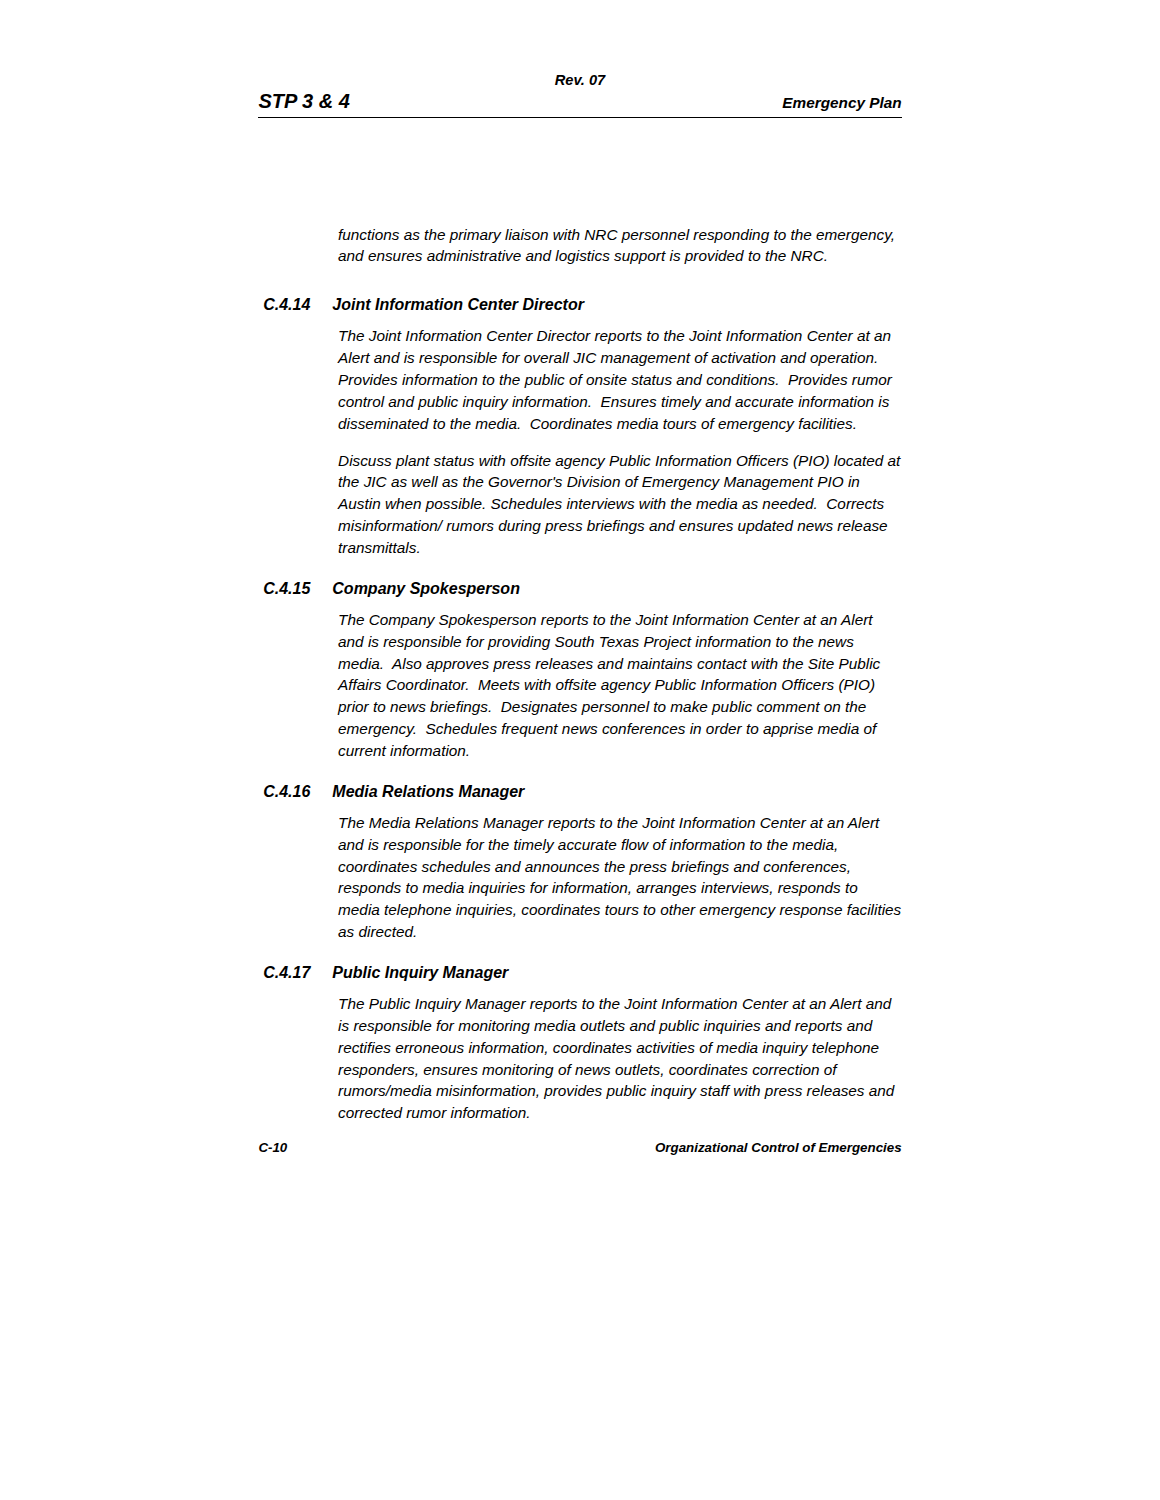Rev. 07
STP 3 & 4
Emergency Plan
functions as the primary liaison with NRC personnel responding to the emergency, and ensures administrative and logistics support is provided to the NRC.
C.4.14 Joint Information Center Director
The Joint Information Center Director reports to the Joint Information Center at an Alert and is responsible for overall JIC management of activation and operation. Provides information to the public of onsite status and conditions. Provides rumor control and public inquiry information. Ensures timely and accurate information is disseminated to the media. Coordinates media tours of emergency facilities.
Discuss plant status with offsite agency Public Information Officers (PIO) located at the JIC as well as the Governor's Division of Emergency Management PIO in Austin when possible. Schedules interviews with the media as needed. Corrects misinformation/ rumors during press briefings and ensures updated news release transmittals.
C.4.15 Company Spokesperson
The Company Spokesperson reports to the Joint Information Center at an Alert and is responsible for providing South Texas Project information to the news media. Also approves press releases and maintains contact with the Site Public Affairs Coordinator. Meets with offsite agency Public Information Officers (PIO) prior to news briefings. Designates personnel to make public comment on the emergency. Schedules frequent news conferences in order to apprise media of current information.
C.4.16 Media Relations Manager
The Media Relations Manager reports to the Joint Information Center at an Alert and is responsible for the timely accurate flow of information to the media, coordinates schedules and announces the press briefings and conferences, responds to media inquiries for information, arranges interviews, responds to media telephone inquiries, coordinates tours to other emergency response facilities as directed.
C.4.17 Public Inquiry Manager
The Public Inquiry Manager reports to the Joint Information Center at an Alert and is responsible for monitoring media outlets and public inquiries and reports and rectifies erroneous information, coordinates activities of media inquiry telephone responders, ensures monitoring of news outlets, coordinates correction of rumors/media misinformation, provides public inquiry staff with press releases and corrected rumor information.
C-10
Organizational Control of Emergencies